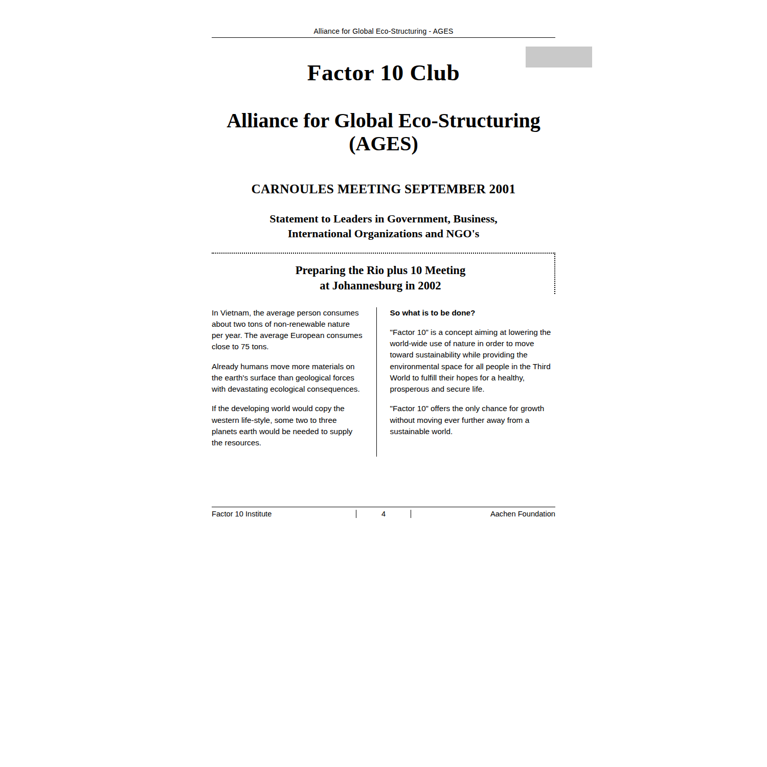Alliance for Global Eco-Structuring - AGES
Factor 10 Club
Alliance for Global Eco-Structuring
(AGES)
CARNOULES MEETING SEPTEMBER 2001
Statement to Leaders in Government, Business,
International Organizations and NGO's
Preparing the Rio plus 10 Meeting
at Johannesburg in 2002
In Vietnam, the average person consumes about two tons of non-renewable nature per year. The average European consumes close to 75 tons.
Already humans move more materials on the earth's surface than geological forces with devastating ecological consequences.
If the developing world would copy the western life-style, some two to three planets earth would be needed to supply the resources.
So what is to be done?
"Factor 10” is a concept aiming at lowering the world-wide use of nature in order to move toward sustainability while providing the environmental space for all people in the Third World to fulfill their hopes for a healthy, prosperous and secure life.
"Factor 10” offers the only chance for growth without moving ever further away from a sustainable world.
Factor 10 Institute
4
Aachen Foundation